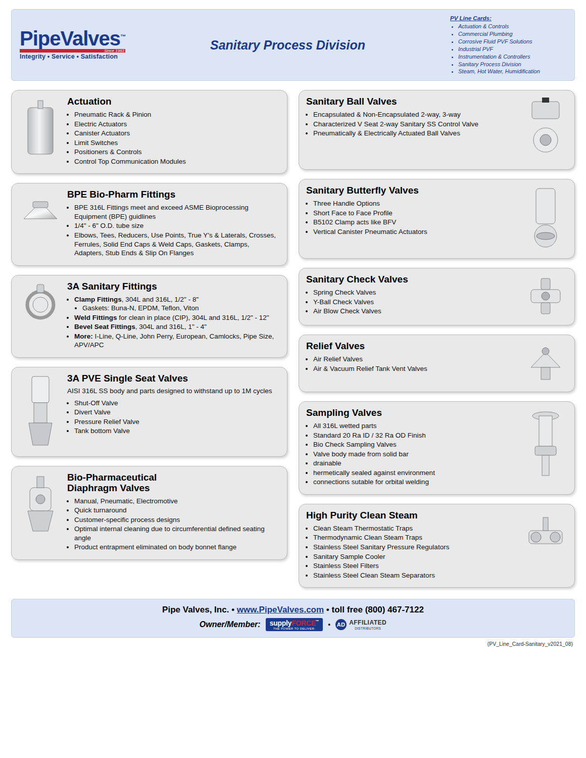PipeValves™
Since 1963
Integrity • Service • Satisfaction
Sanitary Process Division
PV Line Cards:
Actuation & Controls
Commercial Plumbing
Corrosive Fluid PVF Solutions
Industrial PVF
Instrumentation & Controllers
Sanitary Process Division
Steam, Hot Water, Humidification
Actuation
Pneumatic Rack & Pinion
Electric Actuators
Canister Actuators
Limit Switches
Positioners & Controls
Control Top Communication Modules
BPE Bio-Pharm Fittings
BPE 316L Fittings meet and exceed ASME Bioprocessing Equipment (BPE) guidlines
1/4" - 6" O.D. tube size
Elbows, Tees, Reducers, Use Points, True Y's & Laterals, Crosses, Ferrules, Solid End Caps & Weld Caps, Gaskets, Clamps, Adapters, Stub Ends & Slip On Flanges
3A Sanitary Fittings
Clamp Fittings, 304L and 316L, 1/2" - 8"
Gaskets: Buna-N, EPDM, Teflon, Viton
Weld Fittings for clean in place (CIP), 304L and 316L, 1/2" - 12"
Bevel Seat Fittings, 304L and 316L, 1" - 4"
More: I-Line, Q-Line, John Perry, European, Camlocks, Pipe Size, APV/APC
3A PVE Single Seat Valves
AISI 316L SS body and parts designed to withstand up to 1M cycles
Shut-Off Valve
Divert Valve
Pressure Relief Valve
Tank bottom Valve
Bio-Pharmaceutical
Diaphragm Valves
Manual, Pneumatic, Electromotive
Quick turnaround
Customer-specific process designs
Optimal internal cleaning due to circumferential defined seating angle
Product entrapment eliminated on body bonnet flange
Sanitary Ball Valves
Encapsulated & Non-Encapsulated 2-way, 3-way
Characterized V Seat 2-way Sanitary SS Control Valve
Pneumatically & Electrically Actuated Ball Valves
Sanitary Butterfly Valves
Three Handle Options
Short Face to Face Profile
B5102 Clamp acts like BFV
Vertical Canister Pneumatic Actuators
Sanitary Check Valves
Spring Check Valves
Y-Ball Check Valves
Air Blow Check Valves
Relief Valves
Air Relief Valves
Air & Vacuum Relief Tank Vent Valves
Sampling Valves
All 316L wetted parts
Standard 20 Ra ID / 32 Ra OD Finish
Bio Check Sampling Valves
Valve body made from solid bar
drainable
hermetically sealed against environment
connections sutable for orbital welding
High Purity Clean Steam
Clean Steam Thermostatic Traps
Thermodynamic Clean Steam Traps
Stainless Steel Sanitary Pressure Regulators
Sanitary Sample Cooler
Stainless Steel Filters
Stainless Steel Clean Steam Separators
Pipe Valves, Inc. • www.PipeValves.com • toll free (800) 467-7122
Owner/Member: supplyFORCE™The Power To Deliver. • AD AFFILIATEDDISTRIBUTORS
(PV_Line_Card-Sanitary_v2021_08)